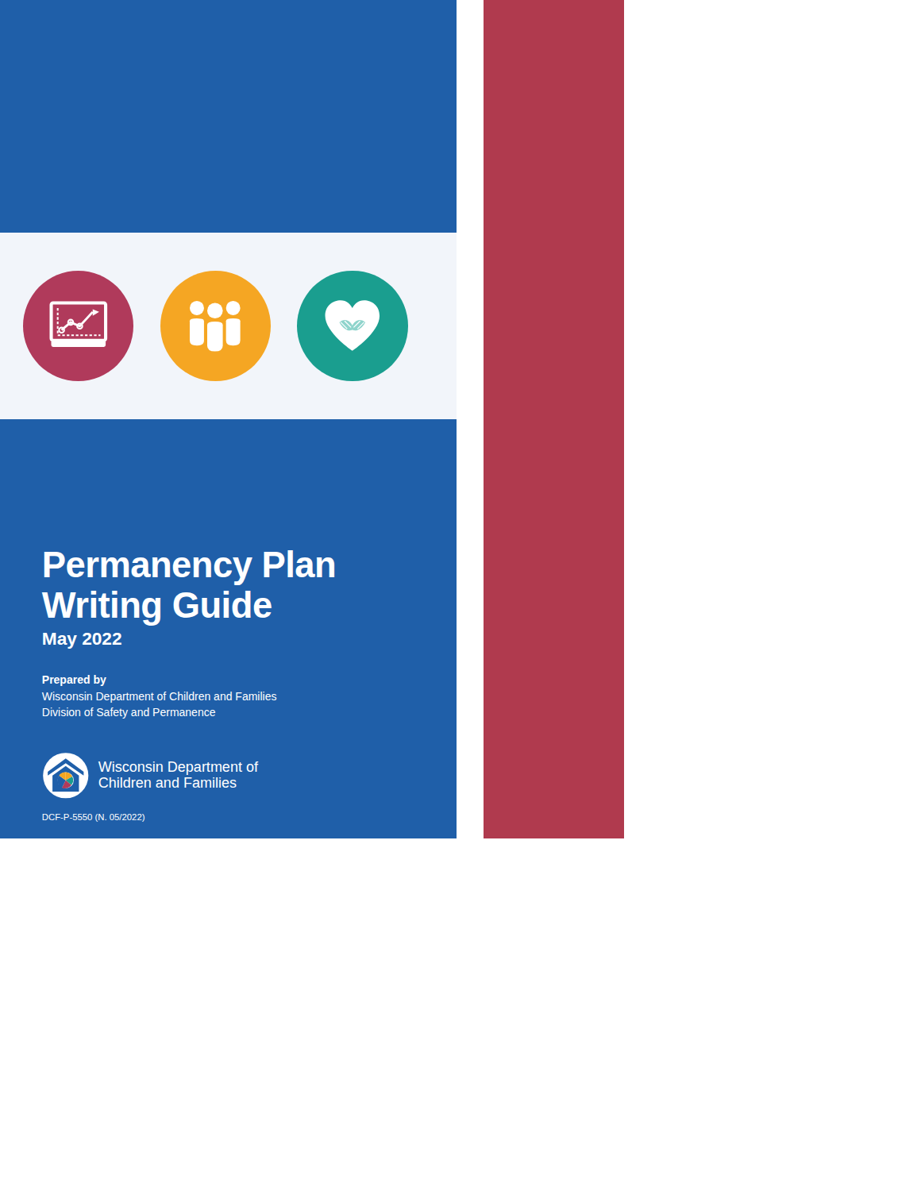Permanency Plan
Writing Guide
May 2022
Prepared by
Wisconsin Department of Children and Families
Division of Safety and Permanence
Wisconsin Department of Children and Families
DCF-P-5550 (N. 05/2022)